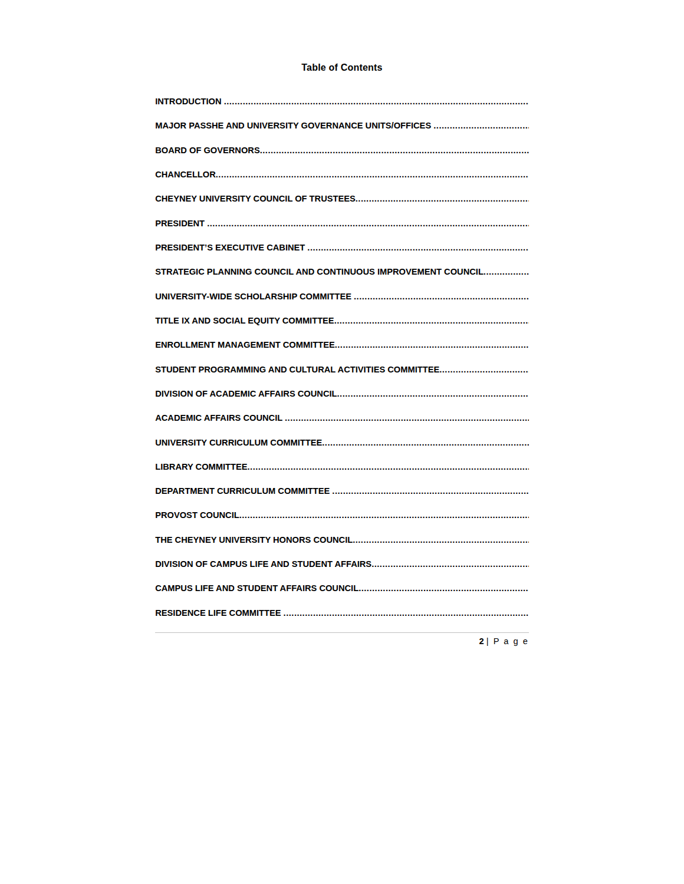Table of Contents
INTRODUCTION ............................................................................................................................. 4
MAJOR PASSHE AND UNIVERSITY GOVERNANCE UNITS/OFFICES ....................................................... 4
BOARD OF GOVERNORS....................................................................................................................... 5
CHANCELLOR................................................................................................................................. 5
CHEYNEY UNIVERSITY COUNCIL OF TRUSTEES..................................................................................... 5
PRESIDENT ................................................................................................................................... 6
PRESIDENT’S EXECUTIVE CABINET ..................................................................................................... 6
STRATEGIC PLANNING COUNCIL AND CONTINUOUS IMPROVEMENT COUNCIL.................................... 6
UNIVERSITY-WIDE SCHOLARSHIP COMMITTEE ......................................................................................... 7
TITLE IX AND SOCIAL EQUITY COMMITTEE......................................................................................... 7
ENROLLMENT MANAGEMENT COMMITTEE......................................................................................... 8
STUDENT PROGRAMMING AND CULTURAL ACTIVITIES COMMITTEE......................................................... 8
DIVISION OF ACADEMIC AFFAIRS COUNCIL......................................................................................... 9
ACADEMIC AFFAIRS COUNCIL ................................................................................................................. 9
UNIVERSITY CURRICULUM COMMITTEE............................................................................................. 9
LIBRARY COMMITTEE......................................................................................................................... 10
DEPARTMENT CURRICULUM COMMITTEE ......................................................................................... 10
PROVOST COUNCIL............................................................................................................................. 10
THE CHEYNEY UNIVERSITY HONORS COUNCIL......................................................................................... 10
DIVISION OF CAMPUS LIFE AND STUDENT AFFAIRS............................................................................. 11
CAMPUS LIFE AND STUDENT AFFAIRS COUNCIL......................................................................................... 11
RESIDENCE LIFE COMMITTEE ......................................................................................................... 12
2 | P a g e